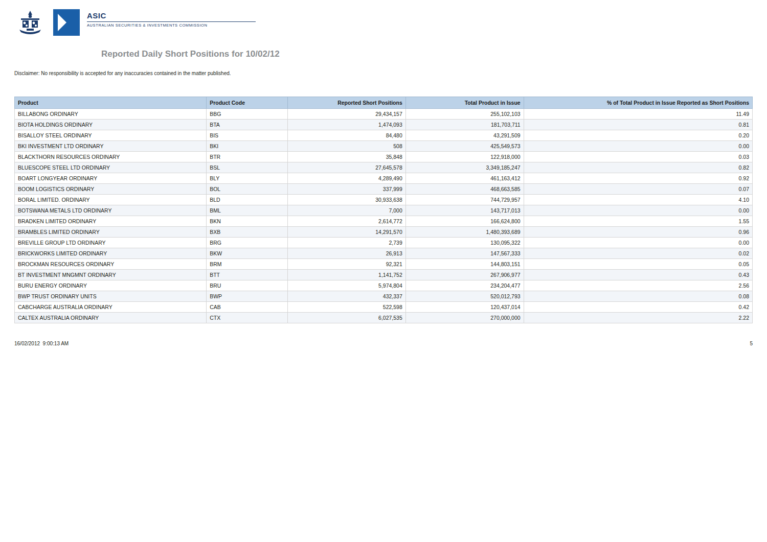ASIC
Australian Securities & Investments Commission
Reported Daily Short Positions for 10/02/12
Disclaimer: No responsibility is accepted for any inaccuracies contained in the matter published.
| Product | Product Code | Reported Short Positions | Total Product in Issue | % of Total Product in Issue Reported as Short Positions |
| --- | --- | --- | --- | --- |
| BILLABONG ORDINARY | BBG | 29,434,157 | 255,102,103 | 11.49 |
| BIOTA HOLDINGS ORDINARY | BTA | 1,474,093 | 181,703,711 | 0.81 |
| BISALLOY STEEL ORDINARY | BIS | 84,480 | 43,291,509 | 0.20 |
| BKI INVESTMENT LTD ORDINARY | BKI | 508 | 425,549,573 | 0.00 |
| BLACKTHORN RESOURCES ORDINARY | BTR | 35,848 | 122,918,000 | 0.03 |
| BLUESCOPE STEEL LTD ORDINARY | BSL | 27,645,578 | 3,349,185,247 | 0.82 |
| BOART LONGYEAR ORDINARY | BLY | 4,289,490 | 461,163,412 | 0.92 |
| BOOM LOGISTICS ORDINARY | BOL | 337,999 | 468,663,585 | 0.07 |
| BORAL LIMITED. ORDINARY | BLD | 30,933,638 | 744,729,957 | 4.10 |
| BOTSWANA METALS LTD ORDINARY | BML | 7,000 | 143,717,013 | 0.00 |
| BRADKEN LIMITED ORDINARY | BKN | 2,614,772 | 166,624,800 | 1.55 |
| BRAMBLES LIMITED ORDINARY | BXB | 14,291,570 | 1,480,393,689 | 0.96 |
| BREVILLE GROUP LTD ORDINARY | BRG | 2,739 | 130,095,322 | 0.00 |
| BRICKWORKS LIMITED ORDINARY | BKW | 26,913 | 147,567,333 | 0.02 |
| BROCKMAN RESOURCES ORDINARY | BRM | 92,321 | 144,803,151 | 0.05 |
| BT INVESTMENT MNGMNT ORDINARY | BTT | 1,141,752 | 267,906,977 | 0.43 |
| BURU ENERGY ORDINARY | BRU | 5,974,804 | 234,204,477 | 2.56 |
| BWP TRUST ORDINARY UNITS | BWP | 432,337 | 520,012,793 | 0.08 |
| CABCHARGE AUSTRALIA ORDINARY | CAB | 522,598 | 120,437,014 | 0.42 |
| CALTEX AUSTRALIA ORDINARY | CTX | 6,027,535 | 270,000,000 | 2.22 |
16/02/2012 9:00:13 AM 5